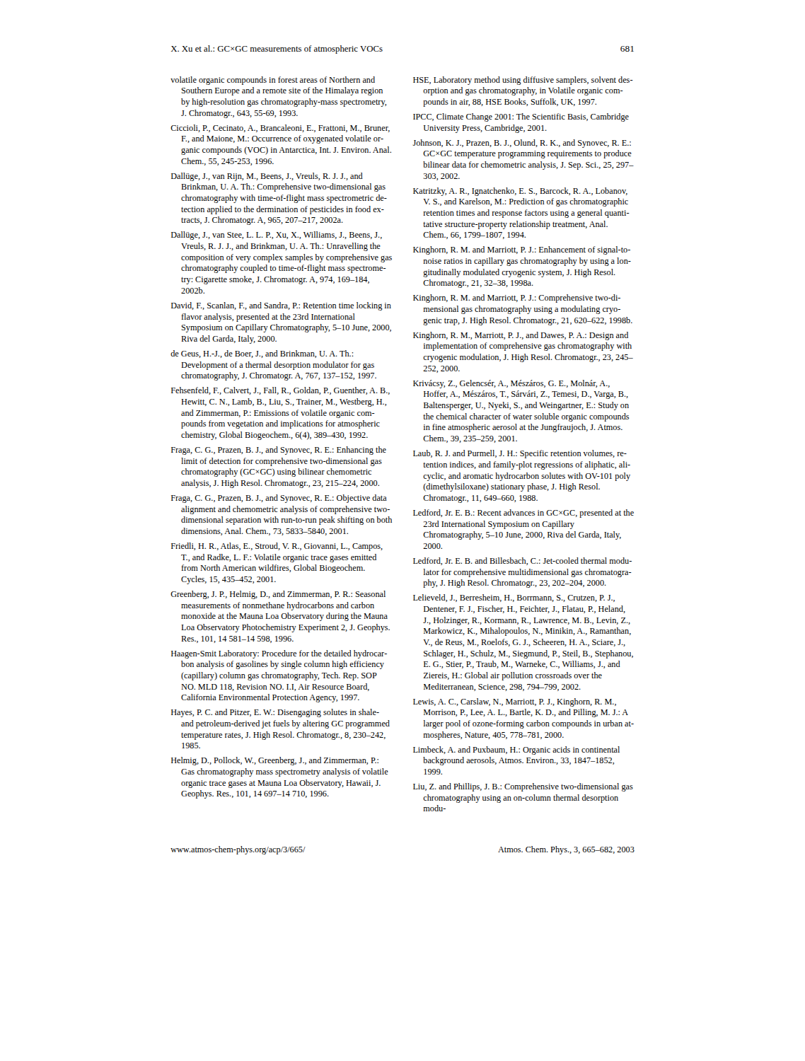X. Xu et al.: GC×GC measurements of atmospheric VOCs 681
volatile organic compounds in forest areas of Northern and Southern Europe and a remote site of the Himalaya region by high-resolution gas chromatography-mass spectrometry, J. Chromatogr., 643, 55-69, 1993.
Ciccioli, P., Cecinato, A., Brancaleoni, E., Frattoni, M., Bruner, F., and Maione, M.: Occurrence of oxygenated volatile organic compounds (VOC) in Antarctica, Int. J. Environ. Anal. Chem., 55, 245-253, 1996.
Dallüge, J., van Rijn, M., Beens, J., Vreuls, R. J. J., and Brinkman, U. A. Th.: Comprehensive two-dimensional gas chromatography with time-of-flight mass spectrometric detection applied to the dermination of pesticides in food extracts, J. Chromatogr. A, 965, 207–217, 2002a.
Dallüge, J., van Stee, L. L. P., Xu, X., Williams, J., Beens, J., Vreuls, R. J. J., and Brinkman, U. A. Th.: Unravelling the composition of very complex samples by comprehensive gas chromatography coupled to time-of-flight mass spectrometry: Cigarette smoke, J. Chromatogr. A, 974, 169–184, 2002b.
David, F., Scanlan, F., and Sandra, P.: Retention time locking in flavor analysis, presented at the 23rd International Symposium on Capillary Chromatography, 5–10 June, 2000, Riva del Garda, Italy, 2000.
de Geus, H.-J., de Boer, J., and Brinkman, U. A. Th.: Development of a thermal desorption modulator for gas chromatography, J. Chromatogr. A, 767, 137–152, 1997.
Fehsenfeld, F., Calvert, J., Fall, R., Goldan, P., Guenther, A. B., Hewitt, C. N., Lamb, B., Liu, S., Trainer, M., Westberg, H., and Zimmerman, P.: Emissions of volatile organic compounds from vegetation and implications for atmospheric chemistry, Global Biogeochem., 6(4), 389–430, 1992.
Fraga, C. G., Prazen, B. J., and Synovec, R. E.: Enhancing the limit of detection for comprehensive two-dimensional gas chromatography (GC×GC) using bilinear chemometric analysis, J. High Resol. Chromatogr., 23, 215–224, 2000.
Fraga, C. G., Prazen, B. J., and Synovec, R. E.: Objective data alignment and chemometric analysis of comprehensive two-dimensional separation with run-to-run peak shifting on both dimensions, Anal. Chem., 73, 5833–5840, 2001.
Friedli, H. R., Atlas, E., Stroud, V. R., Giovanni, L., Campos, T., and Radke, L. F.: Volatile organic trace gases emitted from North American wildfires, Global Biogeochem. Cycles, 15, 435–452, 2001.
Greenberg, J. P., Helmig, D., and Zimmerman, P. R.: Seasonal measurements of nonmethane hydrocarbons and carbon monoxide at the Mauna Loa Observatory during the Mauna Loa Observatory Photochemistry Experiment 2, J. Geophys. Res., 101, 14 581–14 598, 1996.
Haagen-Smit Laboratory: Procedure for the detailed hydrocarbon analysis of gasolines by single column high efficiency (capillary) column gas chromatography, Tech. Rep. SOP NO. MLD 118, Revision NO. I.I, Air Resource Board, California Environmental Protection Agency, 1997.
Hayes, P. C. and Pitzer, E. W.: Disengaging solutes in shale- and petroleum-derived jet fuels by altering GC programmed temperature rates, J. High Resol. Chromatogr., 8, 230–242, 1985.
Helmig, D., Pollock, W., Greenberg, J., and Zimmerman, P.: Gas chromatography mass spectrometry analysis of volatile organic trace gases at Mauna Loa Observatory, Hawaii, J. Geophys. Res., 101, 14 697–14 710, 1996.
HSE, Laboratory method using diffusive samplers, solvent desorption and gas chromatography, in Volatile organic compounds in air, 88, HSE Books, Suffolk, UK, 1997.
IPCC, Climate Change 2001: The Scientific Basis, Cambridge University Press, Cambridge, 2001.
Johnson, K. J., Prazen, B. J., Olund, R. K., and Synovec, R. E.: GC×GC temperature programming requirements to produce bilinear data for chemometric analysis, J. Sep. Sci., 25, 297–303, 2002.
Katritzky, A. R., Ignatchenko, E. S., Barcock, R. A., Lobanov, V. S., and Karelson, M.: Prediction of gas chromatographic retention times and response factors using a general quantitative structure-property relationship treatment, Anal. Chem., 66, 1799–1807, 1994.
Kinghorn, R. M. and Marriott, P. J.: Enhancement of signal-to-noise ratios in capillary gas chromatography by using a longitudinally modulated cryogenic system, J. High Resol. Chromatogr., 21, 32–38, 1998a.
Kinghorn, R. M. and Marriott, P. J.: Comprehensive two-dimensional gas chromatography using a modulating cryogenic trap, J. High Resol. Chromatogr., 21, 620–622, 1998b.
Kinghorn, R. M., Marriott, P. J., and Dawes, P. A.: Design and implementation of comprehensive gas chromatography with cryogenic modulation, J. High Resol. Chromatogr., 23, 245–252, 2000.
Krivácsy, Z., Gelencsér, A., Mészáros, G. E., Molnár, A., Hoffer, A., Mészáros, T., Sárvári, Z., Temesi, D., Varga, B., Baltensperger, U., Nyeki, S., and Weingartner, E.: Study on the chemical character of water soluble organic compounds in fine atmospheric aerosol at the Jungfraujoch, J. Atmos. Chem., 39, 235–259, 2001.
Laub, R. J. and Purmell, J. H.: Specific retention volumes, retention indices, and family-plot regressions of aliphatic, alicyclic, and aromatic hydrocarbon solutes with OV-101 poly (dimethylsiloxane) stationary phase, J. High Resol. Chromatogr., 11, 649–660, 1988.
Ledford, Jr. E. B.: Recent advances in GC×GC, presented at the 23rd International Symposium on Capillary Chromatography, 5–10 June, 2000, Riva del Garda, Italy, 2000.
Ledford, Jr. E. B. and Billesbach, C.: Jet-cooled thermal modulator for comprehensive multidimensional gas chromatography, J. High Resol. Chromatogr., 23, 202–204, 2000.
Lelieveld, J., Berresheim, H., Borrmann, S., Crutzen, P. J., Dentener, F. J., Fischer, H., Feichter, J., Flatau, P., Heland, J., Holzinger, R., Kormann, R., Lawrence, M. B., Levin, Z., Markowicz, K., Mihalopoulos, N., Minikin, A., Ramanthan, V., de Reus, M., Roelofs, G. J., Scheeren, H. A., Sciare, J., Schlager, H., Schulz, M., Siegmund, P., Steil, B., Stephanou, E. G., Stier, P., Traub, M., Warneke, C., Williams, J., and Ziereis, H.: Global air pollution crossroads over the Mediterranean, Science, 298, 794–799, 2002.
Lewis, A. C., Carslaw, N., Marriott, P. J., Kinghorn, R. M., Morrison, P., Lee, A. L., Bartle, K. D., and Pilling, M. J.: A larger pool of ozone-forming carbon compounds in urban atmospheres, Nature, 405, 778–781, 2000.
Limbeck, A. and Puxbaum, H.: Organic acids in continental background aerosols, Atmos. Environ., 33, 1847–1852, 1999.
Liu, Z. and Phillips, J. B.: Comprehensive two-dimensional gas chromatography using an on-column thermal desorption modu-
www.atmos-chem-phys.org/acp/3/665/ Atmos. Chem. Phys., 3, 665–682, 2003